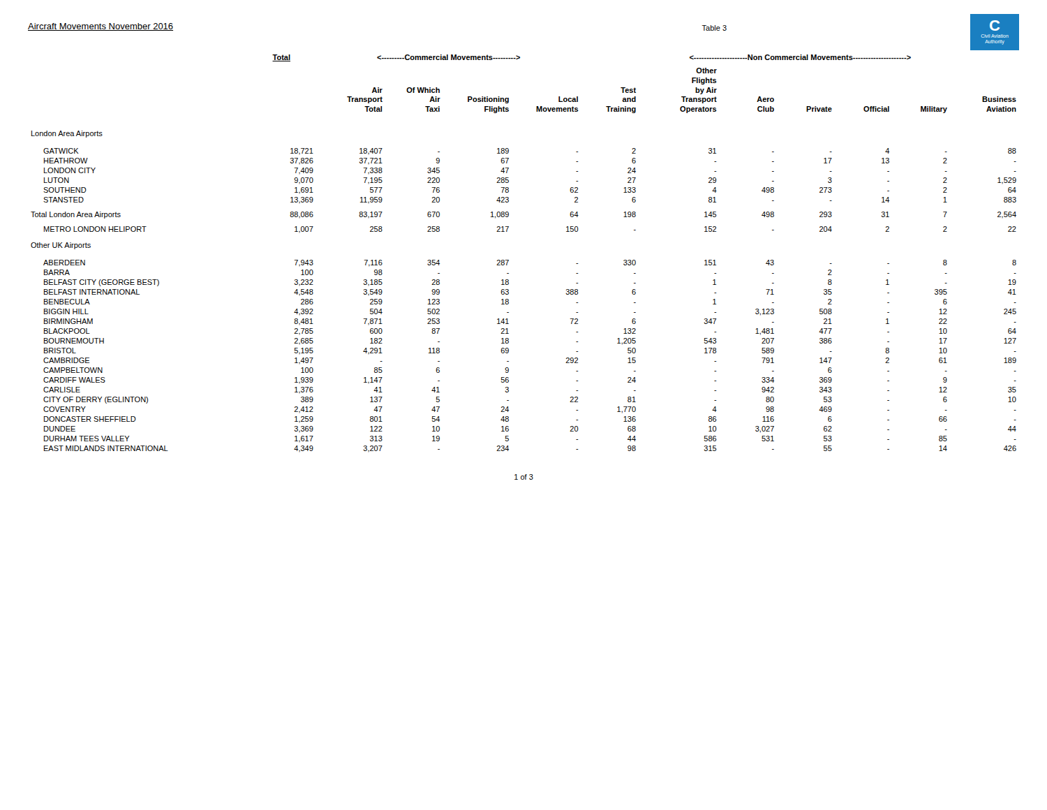Aircraft Movements November 2016 Table 3
CCivil Aviation
Authority
| | Total | <---------Commercial Movements---------> | <---------------------Non Commercial Movements---------------------> |
| --- | --- | --- | --- |
| | | Air Transport Total | Of Which Air Taxi | Positioning Flights | Local Movements | Test and Training | Other Flights by Air Transport Operators | Aero Club | Private | Official | Military | Business Aviation |
| London Area Airports | |
| GATWICK | 18,721 | 18,407 | - | 189 | - | 2 | 31 | - | - | 4 | - | 88 |
| HEATHROW | 37,826 | 37,721 | 9 | 67 | - | 6 | - | - | 17 | 13 | 2 | - |
| LONDON CITY | 7,409 | 7,338 | 345 | 47 | - | 24 | - | - | - | - | - | - |
| LUTON | 9,070 | 7,195 | 220 | 285 | - | 27 | 29 | - | 3 | - | 2 | 1,529 |
| SOUTHEND | 1,691 | 577 | 76 | 78 | 62 | 133 | 4 | 498 | 273 | - | 2 | 64 |
| STANSTED | 13,369 | 11,959 | 20 | 423 | 2 | 6 | 81 | - | - | 14 | 1 | 883 |
| Total London Area Airports | 88,086 | 83,197 | 670 | 1,089 | 64 | 198 | 145 | 498 | 293 | 31 | 7 | 2,564 |
| METRO LONDON HELIPORT | 1,007 | 258 | 258 | 217 | 150 | - | 152 | - | 204 | 2 | 2 | 22 |
| Other UK Airports | |
| ABERDEEN | 7,943 | 7,116 | 354 | 287 | - | 330 | 151 | 43 | - | - | 8 | 8 |
| BARRA | 100 | 98 | - | - | - | - | - | - | 2 | - | - | - |
| BELFAST CITY (GEORGE BEST) | 3,232 | 3,185 | 28 | 18 | - | - | 1 | - | 8 | 1 | - | 19 |
| BELFAST INTERNATIONAL | 4,548 | 3,549 | 99 | 63 | 388 | 6 | - | 71 | 35 | - | 395 | 41 |
| BENBECULA | 286 | 259 | 123 | 18 | - | - | 1 | - | 2 | - | 6 | - |
| BIGGIN HILL | 4,392 | 504 | 502 | - | - | - | - | 3,123 | 508 | - | 12 | 245 |
| BIRMINGHAM | 8,481 | 7,871 | 253 | 141 | 72 | 6 | 347 | - | 21 | 1 | 22 | - |
| BLACKPOOL | 2,785 | 600 | 87 | 21 | - | 132 | - | 1,481 | 477 | - | 10 | 64 |
| BOURNEMOUTH | 2,685 | 182 | - | 18 | - | 1,205 | 543 | 207 | 386 | - | 17 | 127 |
| BRISTOL | 5,195 | 4,291 | 118 | 69 | - | 50 | 178 | 589 | - | 8 | 10 | - |
| CAMBRIDGE | 1,497 | - | - | - | 292 | 15 | - | 791 | 147 | 2 | 61 | 189 |
| CAMPBELTOWN | 100 | 85 | 6 | 9 | - | - | - | - | 6 | - | - | - |
| CARDIFF WALES | 1,939 | 1,147 | - | 56 | - | 24 | - | 334 | 369 | - | 9 | - |
| CARLISLE | 1,376 | 41 | 41 | 3 | - | - | - | 942 | 343 | - | 12 | 35 |
| CITY OF DERRY (EGLINTON) | 389 | 137 | 5 | - | 22 | 81 | - | 80 | 53 | - | 6 | 10 |
| COVENTRY | 2,412 | 47 | 47 | 24 | - | 1,770 | 4 | 98 | 469 | - | - | - |
| DONCASTER SHEFFIELD | 1,259 | 801 | 54 | 48 | - | 136 | 86 | 116 | 6 | - | 66 | - |
| DUNDEE | 3,369 | 122 | 10 | 16 | 20 | 68 | 10 | 3,027 | 62 | - | - | 44 |
| DURHAM TEES VALLEY | 1,617 | 313 | 19 | 5 | - | 44 | 586 | 531 | 53 | - | 85 | - |
| EAST MIDLANDS INTERNATIONAL | 4,349 | 3,207 | - | 234 | - | 98 | 315 | - | 55 | - | 14 | 426 |
1 of 3